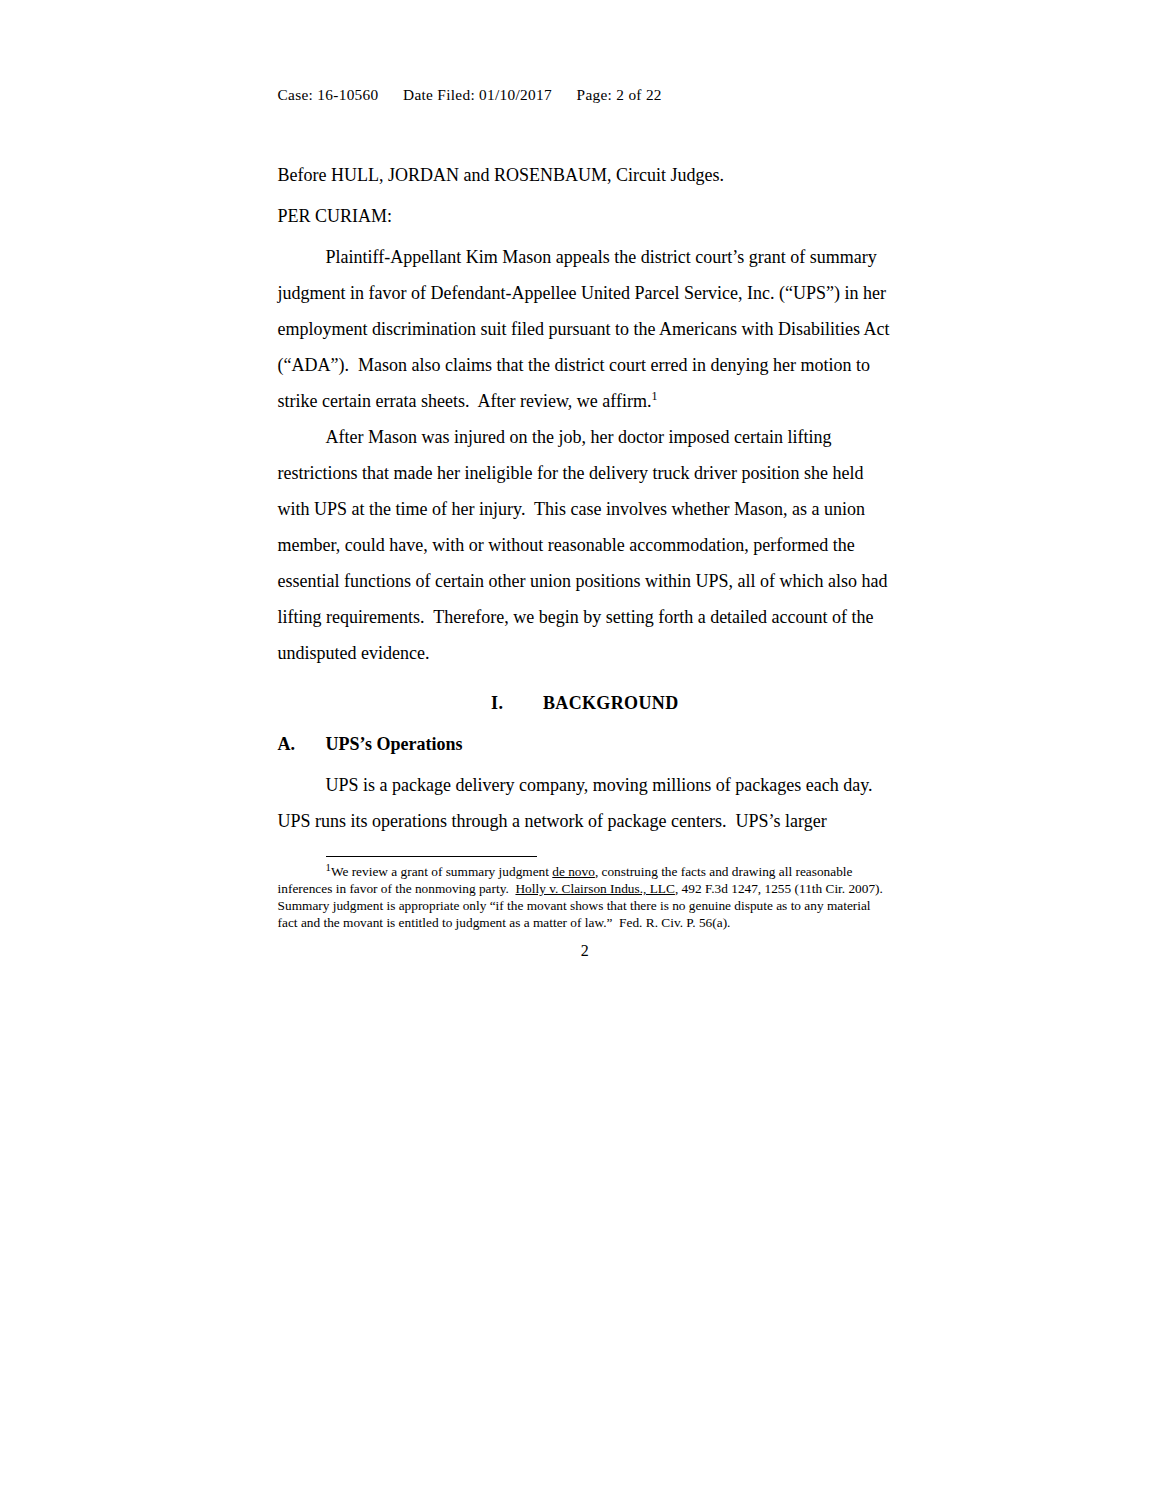Case: 16-10560 Date Filed: 01/10/2017 Page: 2 of 22
Before HULL, JORDAN and ROSENBAUM, Circuit Judges.
PER CURIAM:
Plaintiff-Appellant Kim Mason appeals the district court’s grant of summary judgment in favor of Defendant-Appellee United Parcel Service, Inc. (“UPS”) in her employment discrimination suit filed pursuant to the Americans with Disabilities Act (“ADA”). Mason also claims that the district court erred in denying her motion to strike certain errata sheets. After review, we affirm.1
After Mason was injured on the job, her doctor imposed certain lifting restrictions that made her ineligible for the delivery truck driver position she held with UPS at the time of her injury. This case involves whether Mason, as a union member, could have, with or without reasonable accommodation, performed the essential functions of certain other union positions within UPS, all of which also had lifting requirements. Therefore, we begin by setting forth a detailed account of the undisputed evidence.
I. BACKGROUND
A. UPS’s Operations
UPS is a package delivery company, moving millions of packages each day. UPS runs its operations through a network of package centers. UPS’s larger
1We review a grant of summary judgment de novo, construing the facts and drawing all reasonable inferences in favor of the nonmoving party. Holly v. Clairson Indus., LLC, 492 F.3d 1247, 1255 (11th Cir. 2007). Summary judgment is appropriate only “if the movant shows that there is no genuine dispute as to any material fact and the movant is entitled to judgment as a matter of law.” Fed. R. Civ. P. 56(a).
2